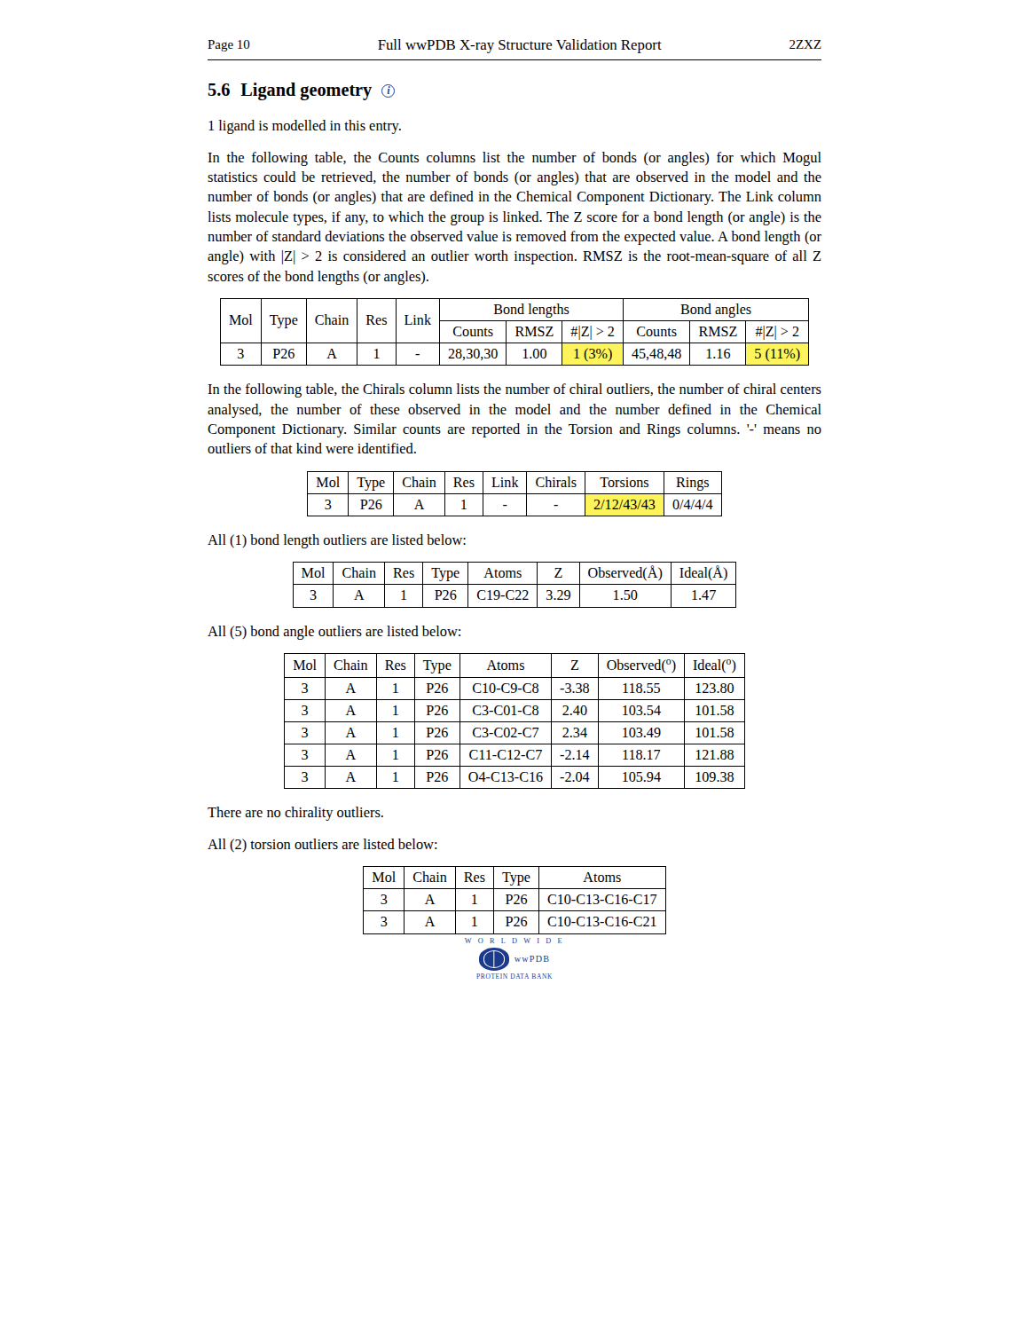Page 10
Full wwPDB X-ray Structure Validation Report
2ZXZ
5.6 Ligand geometry i
1 ligand is modelled in this entry.
In the following table, the Counts columns list the number of bonds (or angles) for which Mogul statistics could be retrieved, the number of bonds (or angles) that are observed in the model and the number of bonds (or angles) that are defined in the Chemical Component Dictionary. The Link column lists molecule types, if any, to which the group is linked. The Z score for a bond length (or angle) is the number of standard deviations the observed value is removed from the expected value. A bond length (or angle) with |Z| > 2 is considered an outlier worth inspection. RMSZ is the root-mean-square of all Z scores of the bond lengths (or angles).
| Mol | Type | Chain | Res | Link | Bond lengths | Bond angles |
| --- | --- | --- | --- | --- | --- | --- |
| Counts | RMSZ | #/Z/ > 2 | Counts | RMSZ | #/Z/ > 2 |
| 3 | P26 | A | 1 | - | 28,30,30 | 1.00 | 1 (3%) | 45,48,48 | 1.16 | 5 (11%) |
In the following table, the Chirals column lists the number of chiral outliers, the number of chiral centers analysed, the number of these observed in the model and the number defined in the Chemical Component Dictionary. Similar counts are reported in the Torsion and Rings columns. '-' means no outliers of that kind were identified.
| Mol | Type | Chain | Res | Link | Chirals | Torsions | Rings |
| --- | --- | --- | --- | --- | --- | --- | --- |
| 3 | P26 | A | 1 | - | - | 2/12/43/43 | 0/4/4/4 |
All (1) bond length outliers are listed below:
| Mol | Chain | Res | Type | Atoms | Z | Observed(Å) | Ideal(Å) |
| --- | --- | --- | --- | --- | --- | --- | --- |
| 3 | A | 1 | P26 | C19-C22 | 3.29 | 1.50 | 1.47 |
All (5) bond angle outliers are listed below:
| Mol | Chain | Res | Type | Atoms | Z | Observed( o ) | Ideal( o ) |
| --- | --- | --- | --- | --- | --- | --- | --- |
| 3 | A | 1 | P26 | C10-C9-C8 | -3.38 | 118.55 | 123.80 |
| 3 | A | 1 | P26 | C3-C01-C8 | 2.40 | 103.54 | 101.58 |
| 3 | A | 1 | P26 | C3-C02-C7 | 2.34 | 103.49 | 101.58 |
| 3 | A | 1 | P26 | C11-C12-C7 | -2.14 | 118.17 | 121.88 |
| 3 | A | 1 | P26 | O4-C13-C16 | -2.04 | 105.94 | 109.38 |
There are no chirality outliers.
All (2) torsion outliers are listed below:
| Mol | Chain | Res | Type | Atoms |
| --- | --- | --- | --- | --- |
| 3 | A | 1 | P26 | C10-C13-C16-C17 |
| 3 | A | 1 | P26 | C10-C13-C16-C21 |
W O R L D W I D E
wwPDB
PROTEIN DATA BANK